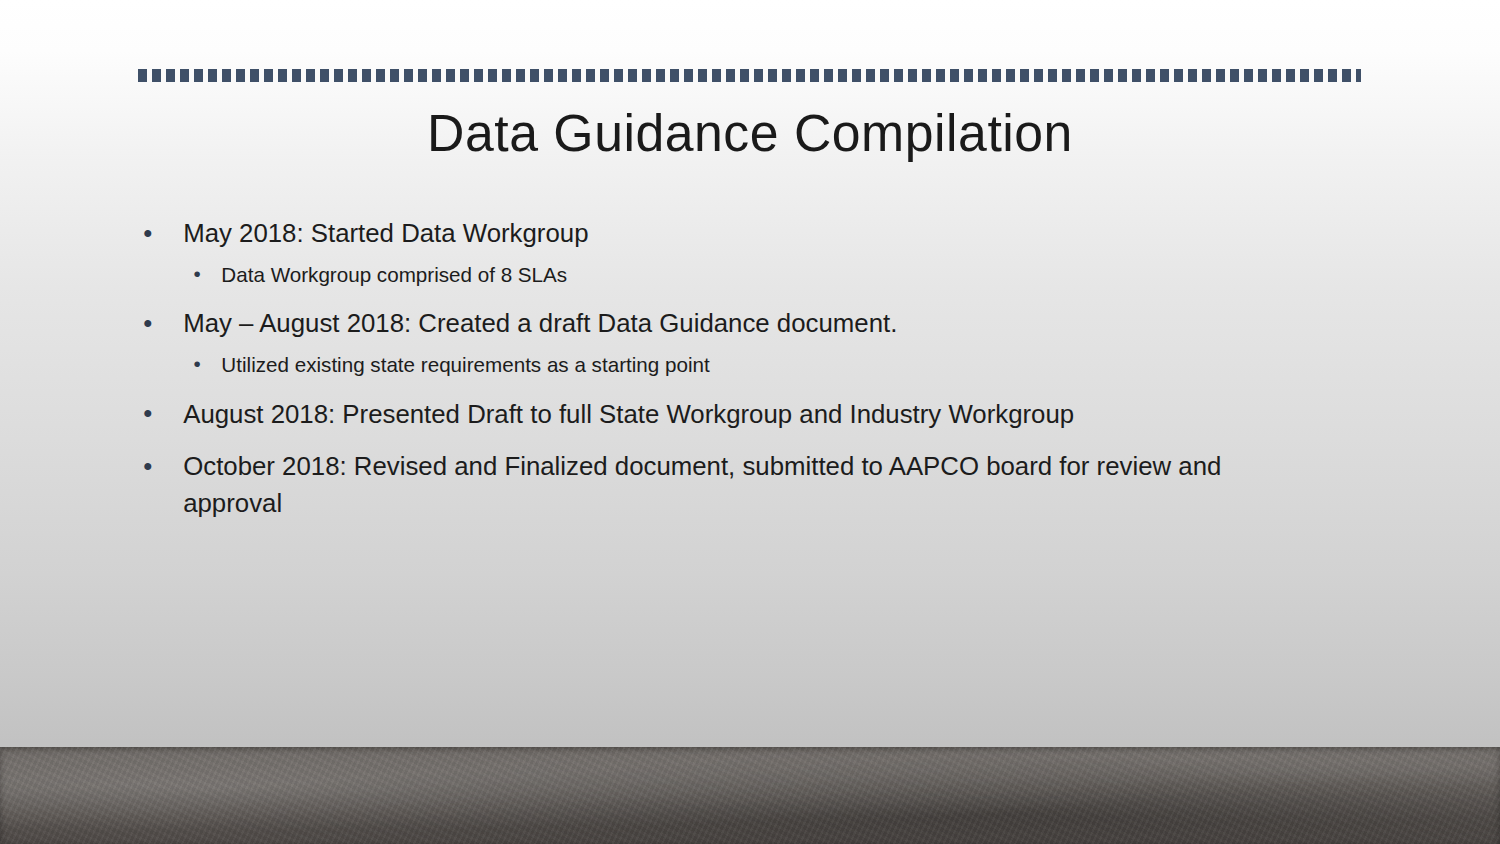Data Guidance Compilation
May 2018: Started Data Workgroup
Data Workgroup comprised of 8 SLAs
May – August 2018: Created a draft Data Guidance document.
Utilized existing state requirements as a starting point
August 2018: Presented Draft to full State Workgroup and Industry Workgroup
October 2018: Revised and Finalized document, submitted to AAPCO board for review and approval